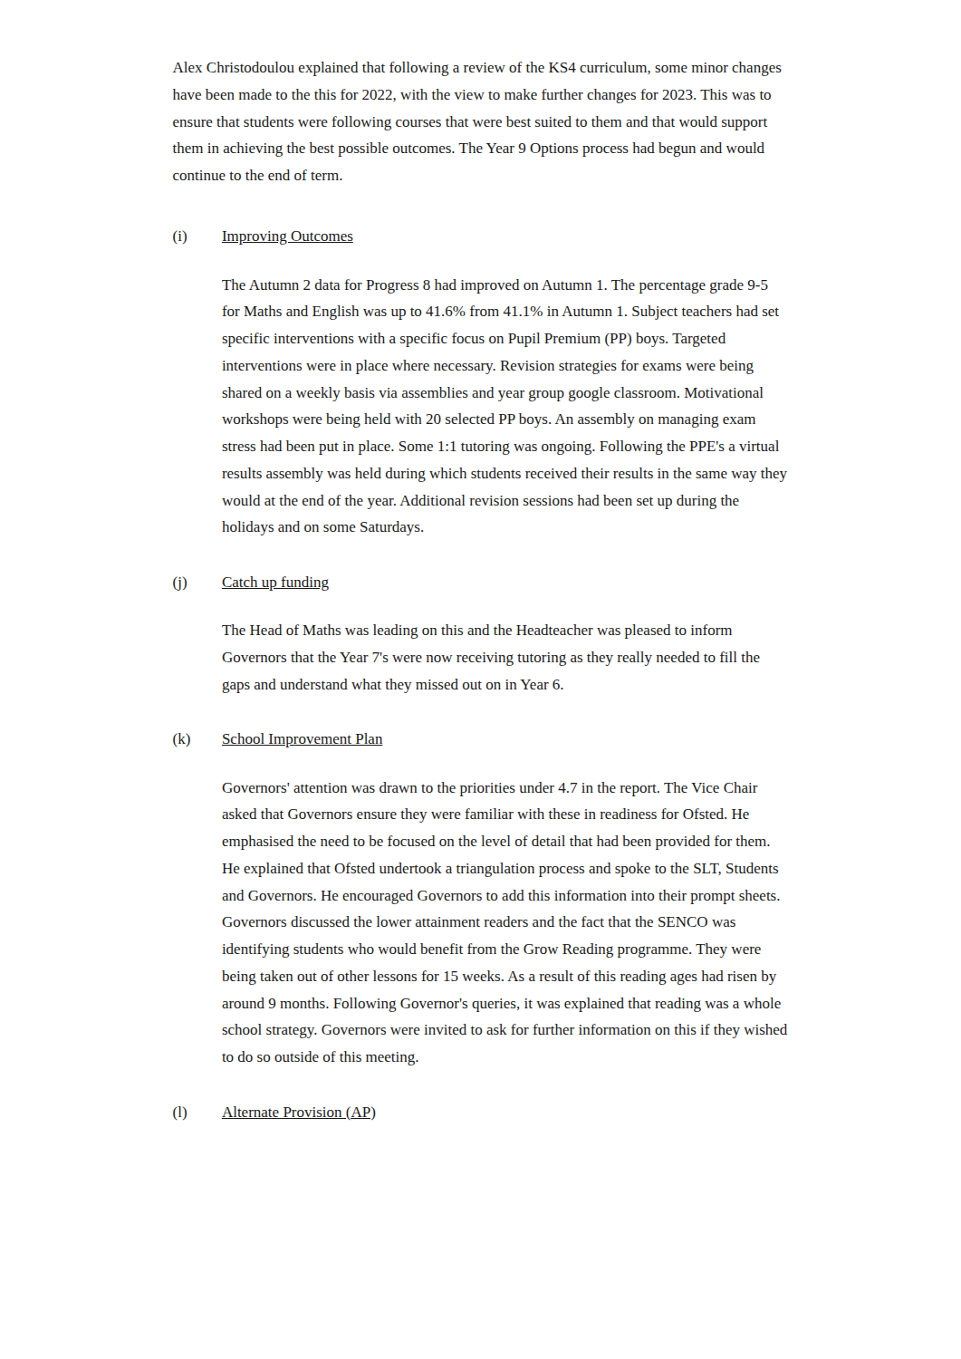Alex Christodoulou explained that following a review of the KS4 curriculum, some minor changes have been made to the this for 2022, with the view to make further changes for 2023. This was to ensure that students were following courses that were best suited to them and that would support them in achieving the best possible outcomes. The Year 9 Options process had begun and would continue to the end of term.
(i) Improving Outcomes
The Autumn 2 data for Progress 8 had improved on Autumn 1. The percentage grade 9-5 for Maths and English was up to 41.6% from 41.1% in Autumn 1. Subject teachers had set specific interventions with a specific focus on Pupil Premium (PP) boys. Targeted interventions were in place where necessary. Revision strategies for exams were being shared on a weekly basis via assemblies and year group google classroom. Motivational workshops were being held with 20 selected PP boys. An assembly on managing exam stress had been put in place. Some 1:1 tutoring was ongoing. Following the PPE's a virtual results assembly was held during which students received their results in the same way they would at the end of the year. Additional revision sessions had been set up during the holidays and on some Saturdays.
(j) Catch up funding
The Head of Maths was leading on this and the Headteacher was pleased to inform Governors that the Year 7's were now receiving tutoring as they really needed to fill the gaps and understand what they missed out on in Year 6.
(k) School Improvement Plan
Governors' attention was drawn to the priorities under 4.7 in the report. The Vice Chair asked that Governors ensure they were familiar with these in readiness for Ofsted. He emphasised the need to be focused on the level of detail that had been provided for them. He explained that Ofsted undertook a triangulation process and spoke to the SLT, Students and Governors. He encouraged Governors to add this information into their prompt sheets. Governors discussed the lower attainment readers and the fact that the SENCO was identifying students who would benefit from the Grow Reading programme. They were being taken out of other lessons for 15 weeks. As a result of this reading ages had risen by around 9 months. Following Governor's queries, it was explained that reading was a whole school strategy. Governors were invited to ask for further information on this if they wished to do so outside of this meeting.
(l) Alternate Provision (AP)